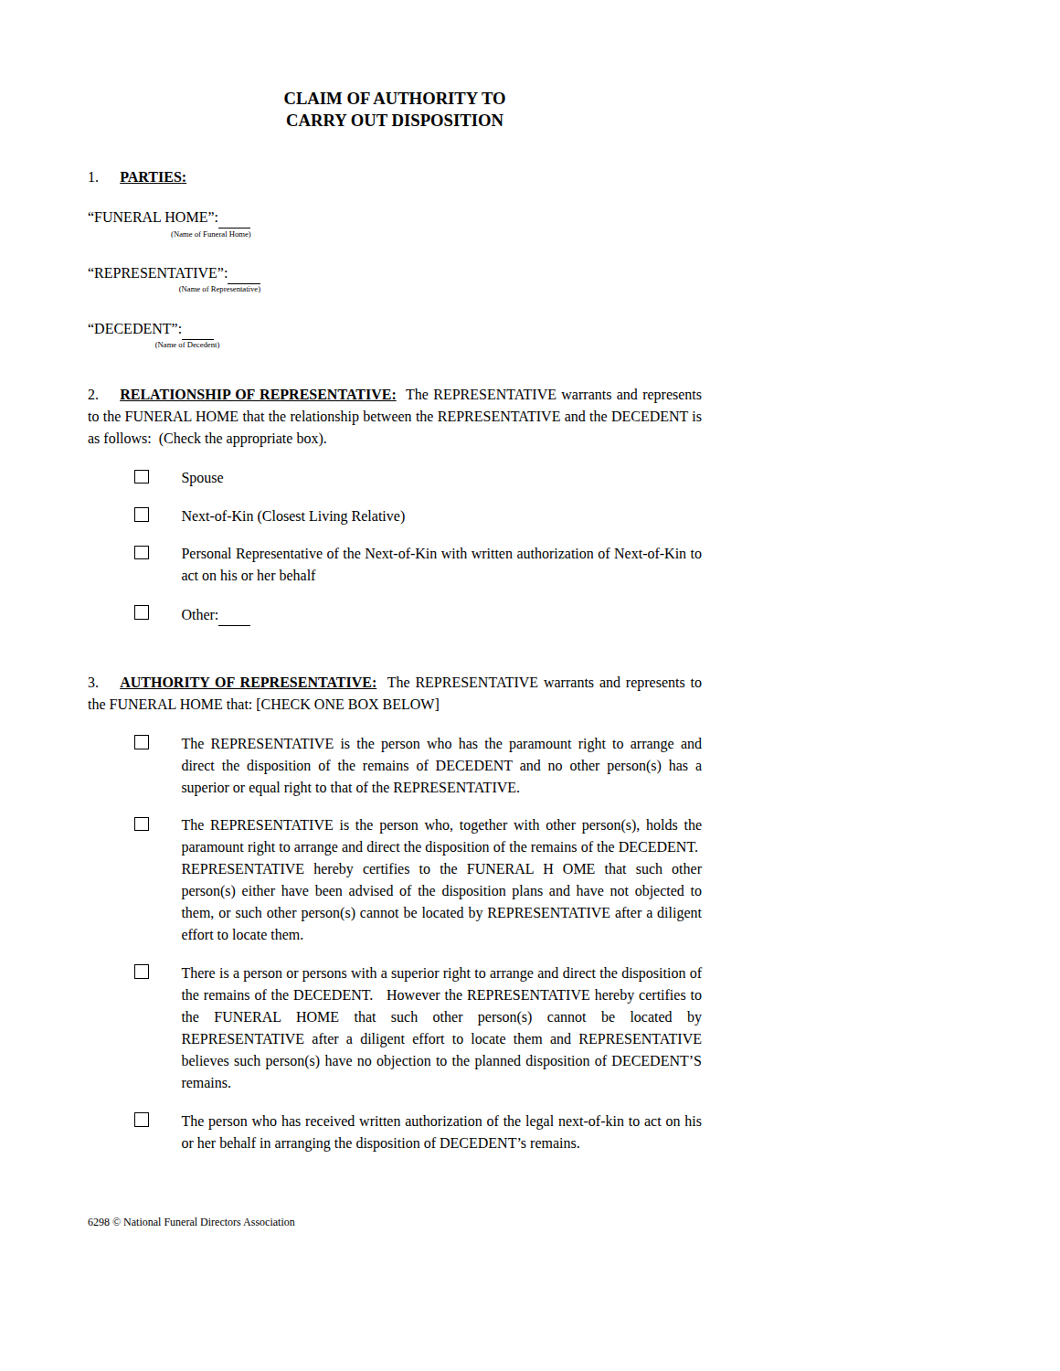CLAIM OF AUTHORITY TO
CARRY OUT DISPOSITION
1. PARTIES:
“FUNERAL HOME”:
(Name of Funeral Home)
“REPRESENTATIVE”:
(Name of Representative)
“DECEDENT”:
(Name of Decedent)
2. RELATIONSHIP OF REPRESENTATIVE: The REPRESENTATIVE warrants and represents to the FUNERAL HOME that the relationship between the REPRESENTATIVE and the DECEDENT is as follows: (Check the appropriate box).
| | Spouse |
| | Next-of-Kin (Closest Living Relative) |
| | Personal Representative of the Next-of-Kin with written authorization of Next-of-Kin to act on his or her behalf |
| | Other: |
3. AUTHORITY OF REPRESENTATIVE: The REPRESENTATIVE warrants and represents to the FUNERAL HOME that: [CHECK ONE BOX BELOW]
| | The REPRESENTATIVE is the person who has the paramount right to arrange and direct the disposition of the remains of DECEDENT and no other person(s) has a superior or equal right to that of the REPRESENTATIVE. |
| | The REPRESENTATIVE is the person who, together with other person(s), holds the paramount right to arrange and direct the disposition of the remains of the DECEDENT. REPRESENTATIVE hereby certifies to the FUNERAL H OME that such other person(s) either have been advised of the disposition plans and have not objected to them, or such other person(s) cannot be located by REPRESENTATIVE after a diligent effort to locate them. |
| | There is a person or persons with a superior right to arrange and direct the disposition of the remains of the DECEDENT. However the REPRESENTATIVE hereby certifies to the FUNERAL HOME that such other person(s) cannot be located by REPRESENTATIVE after a diligent effort to locate them and REPRESENTATIVE believes such person(s) have no objection to the planned disposition of DECEDENT’S remains. |
| | The person who has received written authorization of the legal next-of-kin to act on his or her behalf in arranging the disposition of DECEDENT’s remains. |
6298 © National Funeral Directors Association